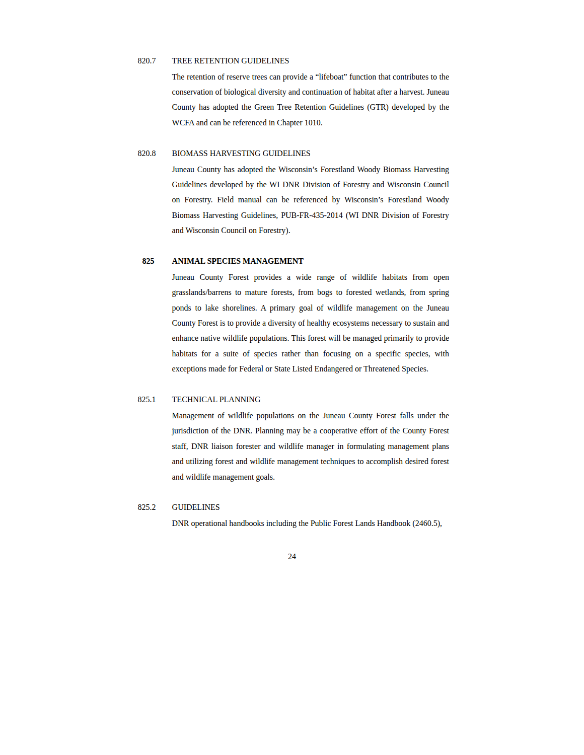820.7
TREE RETENTION GUIDELINES
The retention of reserve trees can provide a “lifeboat” function that contributes to the conservation of biological diversity and continuation of habitat after a harvest. Juneau County has adopted the Green Tree Retention Guidelines (GTR) developed by the WCFA and can be referenced in Chapter 1010.
820.8
BIOMASS HARVESTING GUIDELINES
Juneau County has adopted the Wisconsin’s Forestland Woody Biomass Harvesting Guidelines developed by the WI DNR Division of Forestry and Wisconsin Council on Forestry. Field manual can be referenced by Wisconsin’s Forestland Woody Biomass Harvesting Guidelines, PUB-FR-435-2014 (WI DNR Division of Forestry and Wisconsin Council on Forestry).
825
ANIMAL SPECIES MANAGEMENT
Juneau County Forest provides a wide range of wildlife habitats from open grasslands/barrens to mature forests, from bogs to forested wetlands, from spring ponds to lake shorelines. A primary goal of wildlife management on the Juneau County Forest is to provide a diversity of healthy ecosystems necessary to sustain and enhance native wildlife populations. This forest will be managed primarily to provide habitats for a suite of species rather than focusing on a specific species, with exceptions made for Federal or State Listed Endangered or Threatened Species.
825.1
TECHNICAL PLANNING
Management of wildlife populations on the Juneau County Forest falls under the jurisdiction of the DNR. Planning may be a cooperative effort of the County Forest staff, DNR liaison forester and wildlife manager in formulating management plans and utilizing forest and wildlife management techniques to accomplish desired forest and wildlife management goals.
825.2
GUIDELINES
DNR operational handbooks including the Public Forest Lands Handbook (2460.5),
24